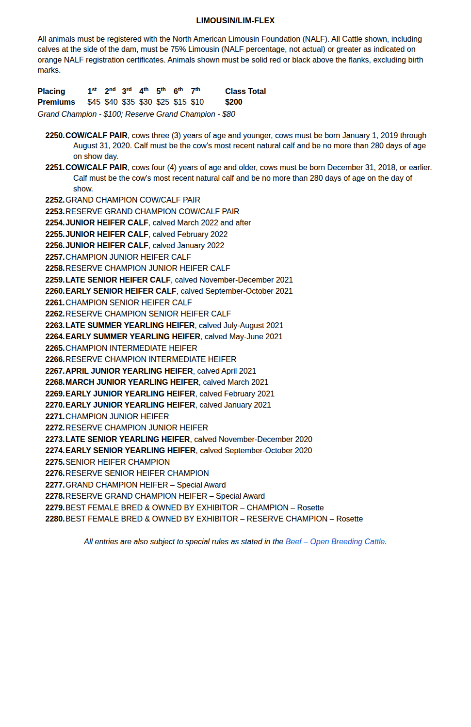LIMOUSIN/LIM-FLEX
All animals must be registered with the North American Limousin Foundation (NALF). All Cattle shown, including calves at the side of the dam, must be 75% Limousin (NALF percentage, not actual) or greater as indicated on orange NALF registration certificates. Animals shown must be solid red or black above the flanks, excluding birth marks.
| Placing | 1 st | 2 nd | 3 rd | 4 th | 5 th | 6 th | 7 th | Class Total |
| --- | --- | --- | --- | --- | --- | --- | --- | --- |
| Premiums | $45 | $40 | $35 | $30 | $25 | $15 | $10 | $200 |
Grand Champion - $100; Reserve Grand Champion - $80
2250. COW/CALF PAIR, cows three (3) years of age and younger, cows must be born January 1, 2019 through August 31, 2020. Calf must be the cow's most recent natural calf and be no more than 280 days of age on show day.
2251. COW/CALF PAIR, cows four (4) years of age and older, cows must be born December 31, 2018, or earlier. Calf must be the cow's most recent natural calf and be no more than 280 days of age on the day of show.
2252. GRAND CHAMPION COW/CALF PAIR
2253. RESERVE GRAND CHAMPION COW/CALF PAIR
2254. JUNIOR HEIFER CALF, calved March 2022 and after
2255. JUNIOR HEIFER CALF, calved February 2022
2256. JUNIOR HEIFER CALF, calved January 2022
2257. CHAMPION JUNIOR HEIFER CALF
2258. RESERVE CHAMPION JUNIOR HEIFER CALF
2259. LATE SENIOR HEIFER CALF, calved November-December 2021
2260. EARLY SENIOR HEIFER CALF, calved September-October 2021
2261. CHAMPION SENIOR HEIFER CALF
2262. RESERVE CHAMPION SENIOR HEIFER CALF
2263. LATE SUMMER YEARLING HEIFER, calved July-August 2021
2264. EARLY SUMMER YEARLING HEIFER, calved May-June 2021
2265. CHAMPION INTERMEDIATE HEIFER
2266. RESERVE CHAMPION INTERMEDIATE HEIFER
2267. APRIL JUNIOR YEARLING HEIFER, calved April 2021
2268. MARCH JUNIOR YEARLING HEIFER, calved March 2021
2269. EARLY JUNIOR YEARLING HEIFER, calved February 2021
2270. EARLY JUNIOR YEARLING HEIFER, calved January 2021
2271. CHAMPION JUNIOR HEIFER
2272. RESERVE CHAMPION JUNIOR HEIFER
2273. LATE SENIOR YEARLING HEIFER, calved November-December 2020
2274. EARLY SENIOR YEARLING HEIFER, calved September-October 2020
2275. SENIOR HEIFER CHAMPION
2276. RESERVE SENIOR HEIFER CHAMPION
2277. GRAND CHAMPION HEIFER – Special Award
2278. RESERVE GRAND CHAMPION HEIFER – Special Award
2279. BEST FEMALE BRED & OWNED BY EXHIBITOR – CHAMPION – Rosette
2280. BEST FEMALE BRED & OWNED BY EXHIBITOR – RESERVE CHAMPION – Rosette
All entries are also subject to special rules as stated in the Beef – Open Breeding Cattle.